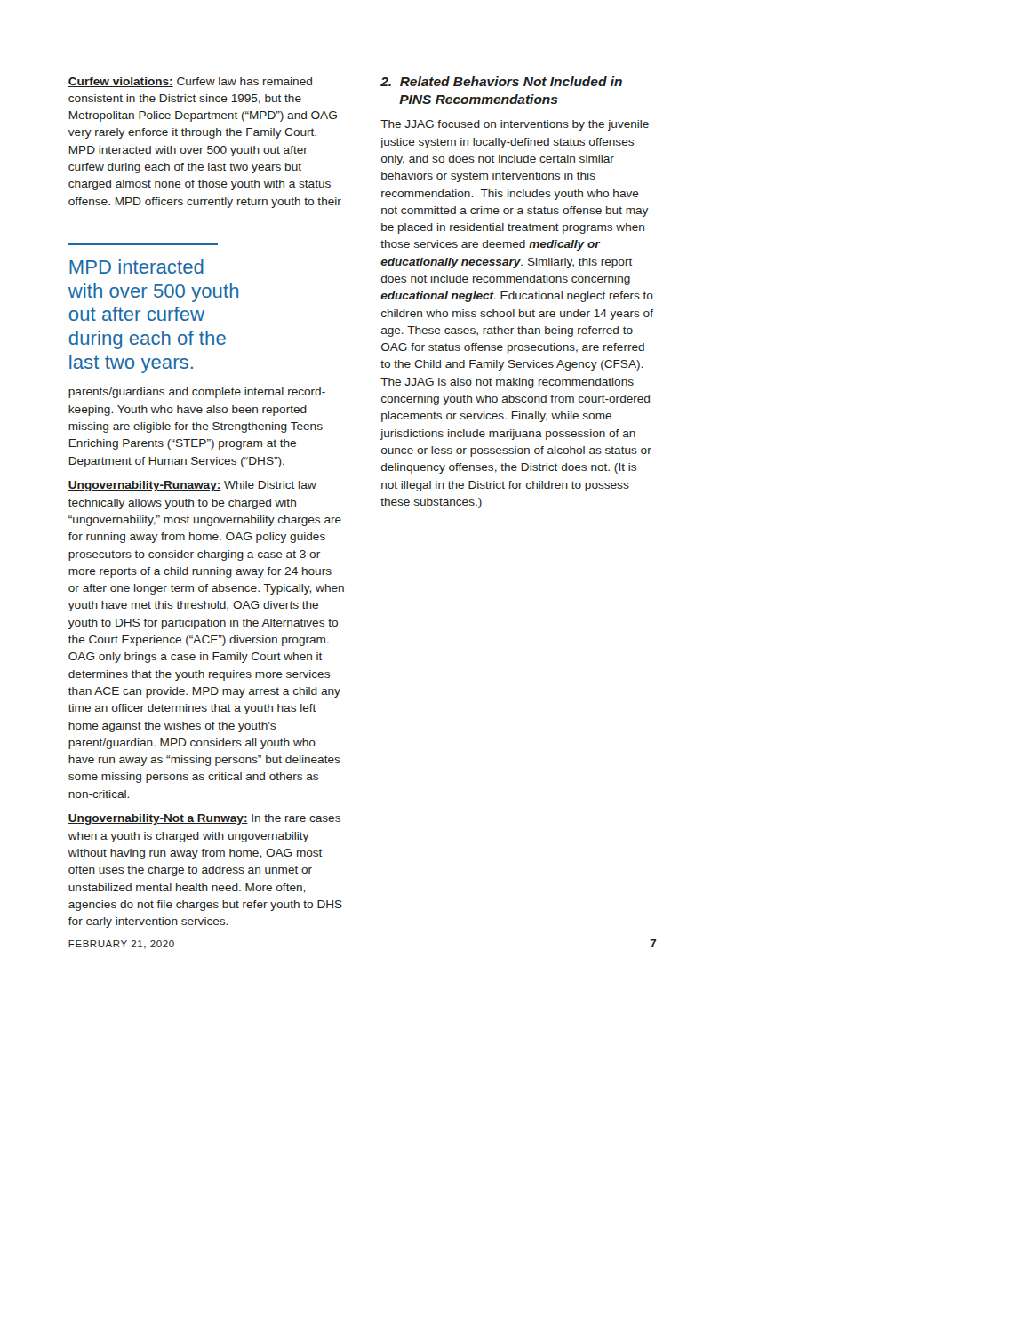Curfew violations: Curfew law has remained consistent in the District since 1995, but the Metropolitan Police Department (“MPD”) and OAG very rarely enforce it through the Family Court. MPD interacted with over 500 youth out after curfew during each of the last two years but charged almost none of those youth with a status offense. MPD officers currently return youth to their
MPD interacted with over 500 youth out after curfew during each of the last two years.
parents/guardians and complete internal record-keeping. Youth who have also been reported missing are eligible for the Strengthening Teens Enriching Parents (“STEP”) program at the Department of Human Services (“DHS”).
Ungovernability-Runaway: While District law technically allows youth to be charged with “ungovernability,” most ungovernability charges are for running away from home. OAG policy guides prosecutors to consider charging a case at 3 or more reports of a child running away for 24 hours or after one longer term of absence. Typically, when youth have met this threshold, OAG diverts the youth to DHS for participation in the Alternatives to the Court Experience (“ACE”) diversion program. OAG only brings a case in Family Court when it determines that the youth requires more services than ACE can provide. MPD may arrest a child any time an officer determines that a youth has left home against the wishes of the youth's parent/guardian. MPD considers all youth who have run away as “missing persons” but delineates some missing persons as critical and others as non-critical.
Ungovernability-Not a Runway: In the rare cases when a youth is charged with ungovernability without having run away from home, OAG most often uses the charge to address an unmet or unstabilized mental health need. More often, agencies do not file charges but refer youth to DHS for early intervention services.
2. Related Behaviors Not Included in PINS Recommendations
The JJAG focused on interventions by the juvenile justice system in locally-defined status offenses only, and so does not include certain similar behaviors or system interventions in this recommendation. This includes youth who have not committed a crime or a status offense but may be placed in residential treatment programs when those services are deemed medically or educationally necessary. Similarly, this report does not include recommendations concerning educational neglect. Educational neglect refers to children who miss school but are under 14 years of age. These cases, rather than being referred to OAG for status offense prosecutions, are referred to the Child and Family Services Agency (CFSA). The JJAG is also not making recommendations concerning youth who abscond from court-ordered placements or services. Finally, while some jurisdictions include marijuana possession of an ounce or less or possession of alcohol as status or delinquency offenses, the District does not. (It is not illegal in the District for children to possess these substances.)
FEBRUARY 21, 2020
7